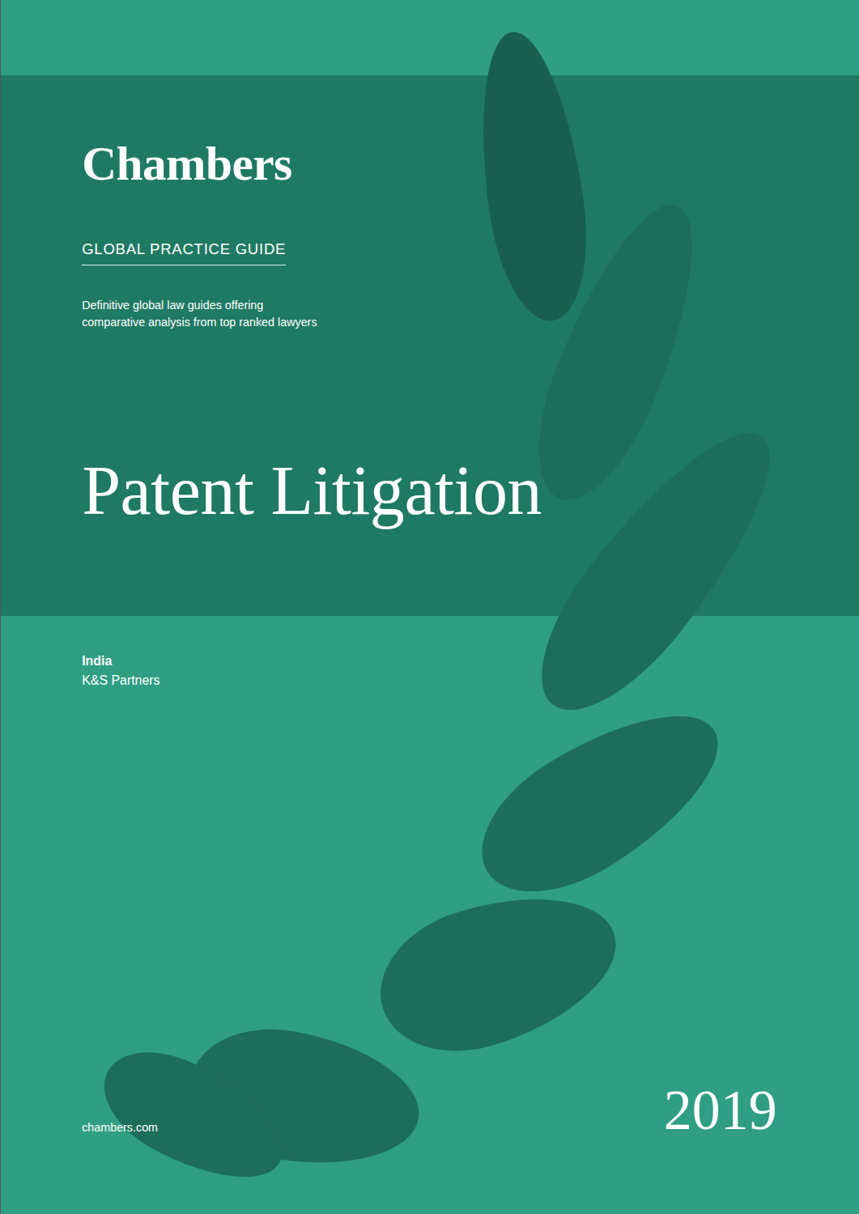Chambers
GLOBAL PRACTICE GUIDE
Definitive global law guides offering
comparative analysis from top ranked lawyers
Patent Litigation
India
K&S Partners
2019
chambers.com